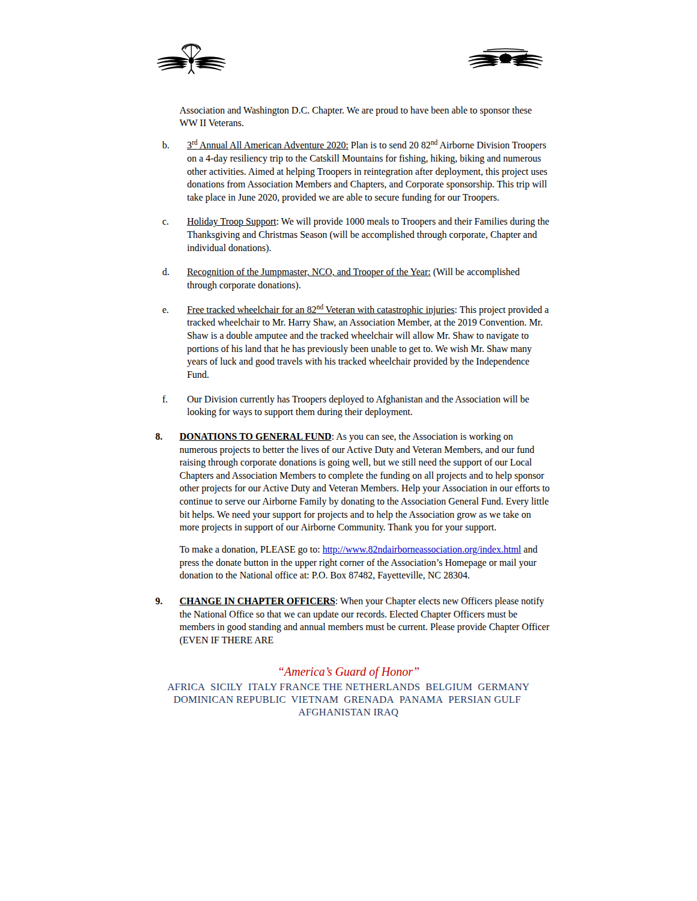Association and Washington D.C. Chapter. We are proud to have been able to sponsor these WW II Veterans.
b. 3rd Annual All American Adventure 2020: Plan is to send 20 82nd Airborne Division Troopers on a 4-day resiliency trip to the Catskill Mountains for fishing, hiking, biking and numerous other activities. Aimed at helping Troopers in reintegration after deployment, this project uses donations from Association Members and Chapters, and Corporate sponsorship. This trip will take place in June 2020, provided we are able to secure funding for our Troopers.
c. Holiday Troop Support: We will provide 1000 meals to Troopers and their Families during the Thanksgiving and Christmas Season (will be accomplished through corporate, Chapter and individual donations).
d. Recognition of the Jumpmaster, NCO, and Trooper of the Year: (Will be accomplished through corporate donations).
e. Free tracked wheelchair for an 82nd Veteran with catastrophic injuries: This project provided a tracked wheelchair to Mr. Harry Shaw, an Association Member, at the 2019 Convention. Mr. Shaw is a double amputee and the tracked wheelchair will allow Mr. Shaw to navigate to portions of his land that he has previously been unable to get to. We wish Mr. Shaw many years of luck and good travels with his tracked wheelchair provided by the Independence Fund.
f. Our Division currently has Troopers deployed to Afghanistan and the Association will be looking for ways to support them during their deployment.
8. DONATIONS TO GENERAL FUND: As you can see, the Association is working on numerous projects to better the lives of our Active Duty and Veteran Members, and our fund raising through corporate donations is going well, but we still need the support of our Local Chapters and Association Members to complete the funding on all projects and to help sponsor other projects for our Active Duty and Veteran Members. Help your Association in our efforts to continue to serve our Airborne Family by donating to the Association General Fund. Every little bit helps. We need your support for projects and to help the Association grow as we take on more projects in support of our Airborne Community. Thank you for your support.
To make a donation, PLEASE go to: http://www.82ndairborneassociation.org/index.html and press the donate button in the upper right corner of the Association’s Homepage or mail your donation to the National office at: P.O. Box 87482, Fayetteville, NC 28304.
9. CHANGE IN CHAPTER OFFICERS: When your Chapter elects new Officers please notify the National Office so that we can update our records. Elected Chapter Officers must be members in good standing and annual members must be current. Please provide Chapter Officer (EVEN IF THERE ARE
“America’s Guard of Honor”
AFRICA SICILY ITALY FRANCE THE NETHERLANDS BELGIUM GERMANY DOMINICAN REPUBLIC VIETNAM GRENADA PANAMA PERSIAN GULF AFGHANISTAN IRAQ